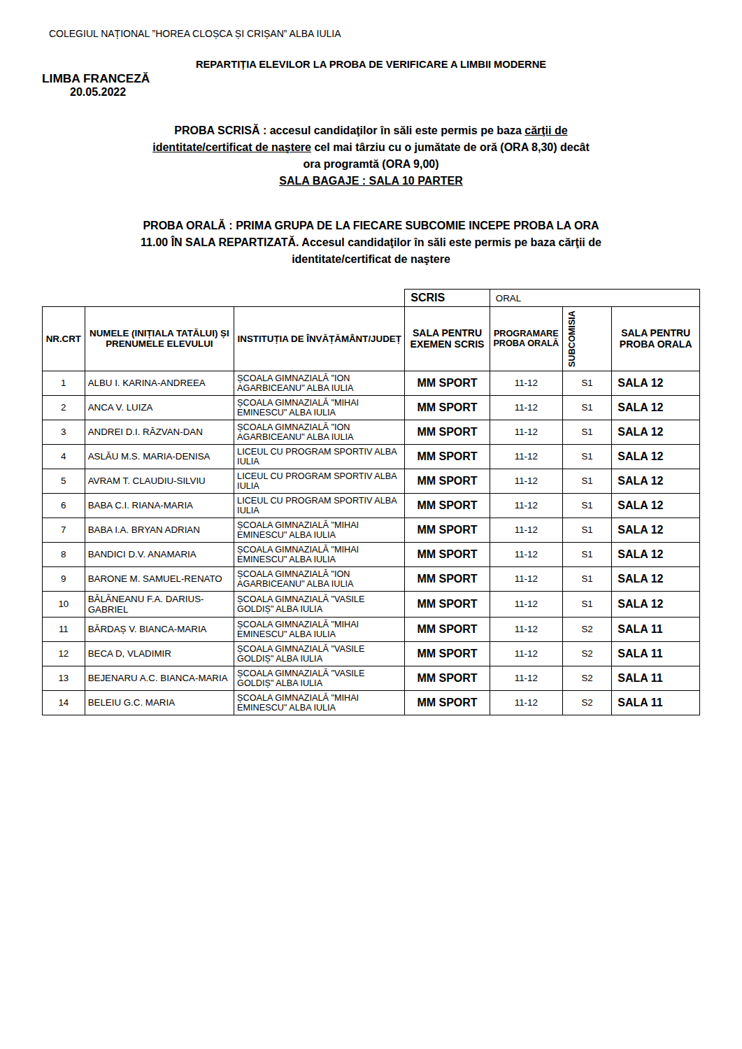COLEGIUL NAȚIONAL ”HOREA CLOȘCA ȘI CRIȘAN” ALBA IULIA
REPARTIȚIA ELEVILOR LA PROBA DE VERIFICARE A LIMBII MODERNE
LIMBA FRANCEZĂ
20.05.2022
PROBA SCRISĂ : accesul candidaţilor în săli este permis pe baza cărţii de identitate/certificat de naştere cel mai târziu cu o jumătate de oră (ORA 8,30) decât ora programtă (ORA 9,00)
SALA BAGAJE : SALA 10 PARTER
PROBA ORALĂ : PRIMA GRUPA DE LA FIECARE SUBCOMIE INCEPE PROBA LA ORA 11.00 ÎN SALA REPARTIZATĂ. Accesul candidaţilor în săli este permis pe baza cărţii de identitate/certificat de naştere
| | SCRIS | ORAL |
| --- | --- | --- |
| NR.CRT | NUMELE (INIȚIALA TATĂLUI) ȘI PRENUMELE ELEVULUI | INSTITUȚIA DE ÎNVĂȚĂMÂNT/JUDEȚ | SALA PENTRU EXEMEN SCRIS | PROGRAMARE PROBA ORALĂ | SUBCOMISIA | SALA PENTRU PROBA ORALA |
| 1 | ALBU I. KARINA-ANDREEA | ȘCOALA GIMNAZIALĂ "ION AGARBICEANU" ALBA IULIA | MM SPORT | 11-12 | S1 | SALA 12 |
| 2 | ANCA V. LUIZA | ȘCOALA GIMNAZIALĂ "MIHAI EMINESCU" ALBA IULIA | MM SPORT | 11-12 | S1 | SALA 12 |
| 3 | ANDREI D.I. RĂZVAN-DAN | ȘCOALA GIMNAZIALĂ "ION AGARBICEANU" ALBA IULIA | MM SPORT | 11-12 | S1 | SALA 12 |
| 4 | ASLĂU M.S. MARIA-DENISA | LICEUL CU PROGRAM SPORTIV ALBA IULIA | MM SPORT | 11-12 | S1 | SALA 12 |
| 5 | AVRAM T. CLAUDIU-SILVIU | LICEUL CU PROGRAM SPORTIV ALBA IULIA | MM SPORT | 11-12 | S1 | SALA 12 |
| 6 | BABA C.I. RIANA-MARIA | LICEUL CU PROGRAM SPORTIV ALBA IULIA | MM SPORT | 11-12 | S1 | SALA 12 |
| 7 | BABA I.A. BRYAN ADRIAN | ȘCOALA GIMNAZIALĂ "MIHAI EMINESCU" ALBA IULIA | MM SPORT | 11-12 | S1 | SALA 12 |
| 8 | BANDICI D.V. ANAMARIA | ȘCOALA GIMNAZIALĂ "MIHAI EMINESCU" ALBA IULIA | MM SPORT | 11-12 | S1 | SALA 12 |
| 9 | BARONE M. SAMUEL-RENATO | ȘCOALA GIMNAZIALĂ "ION AGARBICEANU" ALBA IULIA | MM SPORT | 11-12 | S1 | SALA 12 |
| 10 | BĂLĂNEANU F.A. DARIUS-GABRIEL | ȘCOALA GIMNAZIALĂ "VASILE GOLDIȘ" ALBA IULIA | MM SPORT | 11-12 | S1 | SALA 12 |
| 11 | BĂRDAȘ V. BIANCA-MARIA | ȘCOALA GIMNAZIALĂ "MIHAI EMINESCU" ALBA IULIA | MM SPORT | 11-12 | S2 | SALA 11 |
| 12 | BECA D, VLADIMIR | ȘCOALA GIMNAZIALĂ "VASILE GOLDIȘ" ALBA IULIA | MM SPORT | 11-12 | S2 | SALA 11 |
| 13 | BEJENARU A.C. BIANCA-MARIA | ȘCOALA GIMNAZIALĂ "VASILE GOLDIȘ" ALBA IULIA | MM SPORT | 11-12 | S2 | SALA 11 |
| 14 | BELEIU G.C. MARIA | ȘCOALA GIMNAZIALĂ "MIHAI EMINESCU" ALBA IULIA | MM SPORT | 11-12 | S2 | SALA 11 |